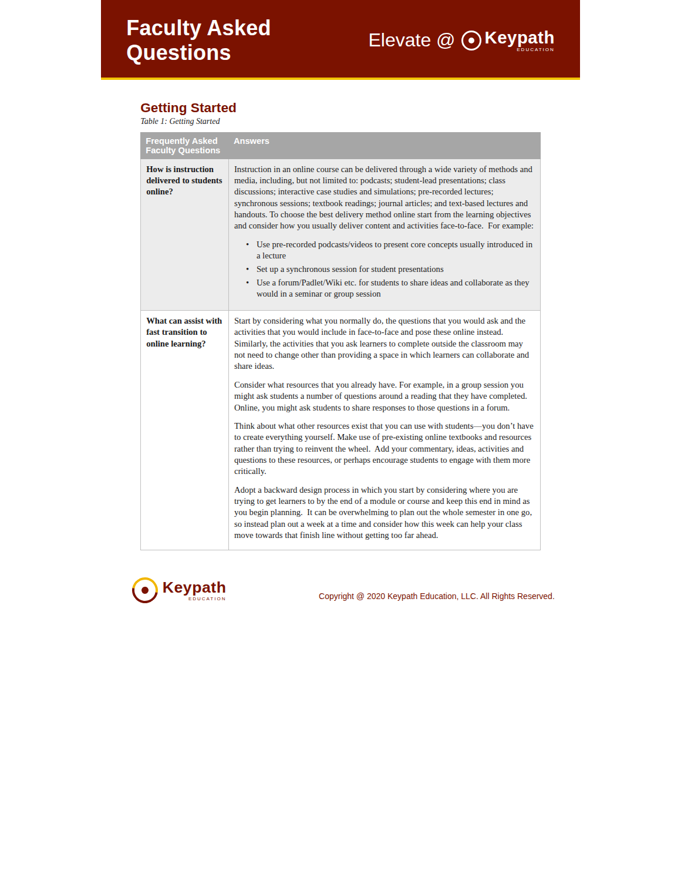Faculty Asked Questions
Elevate @ Keypath EDUCATION
Getting Started
Table 1: Getting Started
| Frequently Asked Faculty Questions | Answers |
| --- | --- |
| How is instruction delivered to students online? | Instruction in an online course can be delivered through a wide variety of methods and media, including, but not limited to: podcasts; student-lead presentations; class discussions; interactive case studies and simulations; pre-recorded lectures; synchronous sessions; textbook readings; journal articles; and text-based lectures and handouts. To choose the best delivery method online start from the learning objectives and consider how you usually deliver content and activities face-to-face. For example: Use pre-recorded podcasts/videos to present core concepts usually introduced in a lecture Set up a synchronous session for student presentations Use a forum/Padlet/Wiki etc. for students to share ideas and collaborate as they would in a seminar or group session |
| What can assist with fast transition to online learning? | Start by considering what you normally do, the questions that you would ask and the activities that you would include in face-to-face and pose these online instead. Similarly, the activities that you ask learners to complete outside the classroom may not need to change other than providing a space in which learners can collaborate and share ideas. Consider what resources that you already have. For example, in a group session you might ask students a number of questions around a reading that they have completed. Online, you might ask students to share responses to those questions in a forum. Think about what other resources exist that you can use with students—you don’t have to create everything yourself. Make use of pre-existing online textbooks and resources rather than trying to reinvent the wheel. Add your commentary, ideas, activities and questions to these resources, or perhaps encourage students to engage with them more critically. Adopt a backward design process in which you start by considering where you are trying to get learners to by the end of a module or course and keep this end in mind as you begin planning. It can be overwhelming to plan out the whole semester in one go, so instead plan out a week at a time and consider how this week can help your class move towards that finish line without getting too far ahead. |
Keypath EDUCATION
Copyright @ 2020 Keypath Education, LLC. All Rights Reserved.